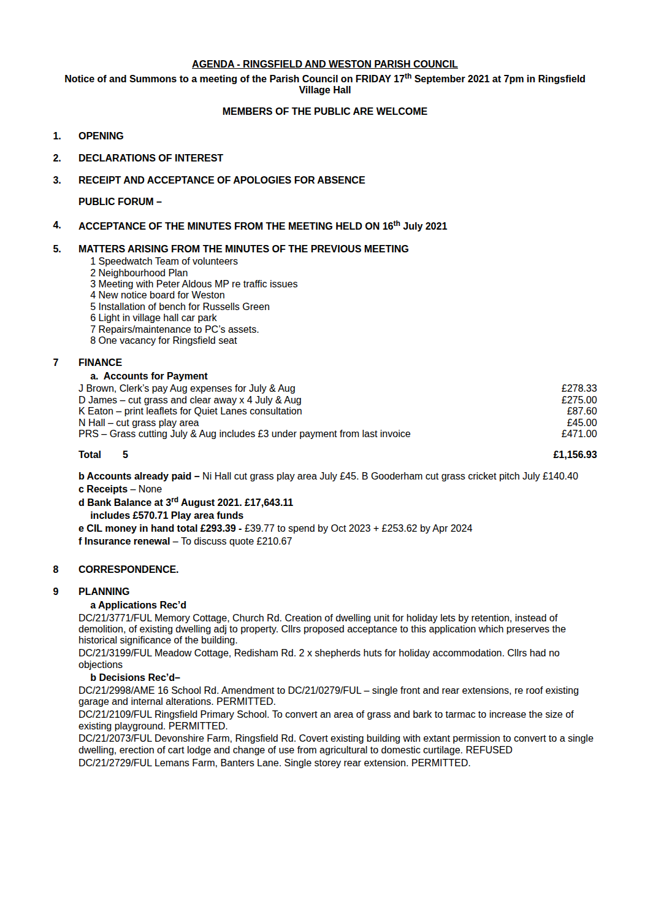AGENDA - RINGSFIELD AND WESTON PARISH COUNCIL
Notice of and Summons to a meeting of the Parish Council on FRIDAY 17th September 2021 at 7pm in Ringsfield Village Hall
MEMBERS OF THE PUBLIC ARE WELCOME
1.
OPENING
2.
DECLARATIONS OF INTEREST
3.
RECEIPT AND ACCEPTANCE OF APOLOGIES FOR ABSENCE
PUBLIC FORUM –
4.
ACCEPTANCE OF THE MINUTES FROM THE MEETING HELD ON 16th July 2021
5.
MATTERS ARISING FROM THE MINUTES OF THE PREVIOUS MEETING
1 Speedwatch Team of volunteers
2 Neighbourhood Plan
3 Meeting with Peter Aldous MP re traffic issues
4 New notice board for Weston
5 Installation of bench for Russells Green
6 Light in village hall car park
7 Repairs/maintenance to PC’s assets.
8 One vacancy for Ringsfield seat
7
FINANCE
a. Accounts for Payment
| J Brown, Clerk’s pay Aug expenses for July & Aug | £278.33 |
| D James – cut grass and clear away x 4 July & Aug | £275.00 |
| K Eaton – print leaflets for Quiet Lanes consultation | £87.60 |
| N Hall – cut grass play area | £45.00 |
| PRS – Grass cutting July & Aug includes £3 under payment from last invoice | £471.00 |
Total 5 £1,156.93
b Accounts already paid – Ni Hall cut grass play area July £45. B Gooderham cut grass cricket pitch July £140.40
c Receipts – None
d Bank Balance at 3rd August 2021. £17,643.11
includes £570.71 Play area funds
e CIL money in hand total £293.39 - £39.77 to spend by Oct 2023 + £253.62 by Apr 2024
f Insurance renewal – To discuss quote £210.67
8
CORRESPONDENCE.
9
PLANNING
a Applications Rec’d
DC/21/3771/FUL Memory Cottage, Church Rd. Creation of dwelling unit for holiday lets by retention, instead of demolition, of existing dwelling adj to property. Cllrs proposed acceptance to this application which preserves the historical significance of the building.
DC/21/3199/FUL Meadow Cottage, Redisham Rd. 2 x shepherds huts for holiday accommodation. Cllrs had no objections
b Decisions Rec’d–
DC/21/2998/AME 16 School Rd. Amendment to DC/21/0279/FUL – single front and rear extensions, re roof existing garage and internal alterations. PERMITTED.
DC/21/2109/FUL Ringsfield Primary School. To convert an area of grass and bark to tarmac to increase the size of existing playground. PERMITTED.
DC/21/2073/FUL Devonshire Farm, Ringsfield Rd. Covert existing building with extant permission to convert to a single dwelling, erection of cart lodge and change of use from agricultural to domestic curtilage. REFUSED
DC/21/2729/FUL Lemans Farm, Banters Lane. Single storey rear extension. PERMITTED.